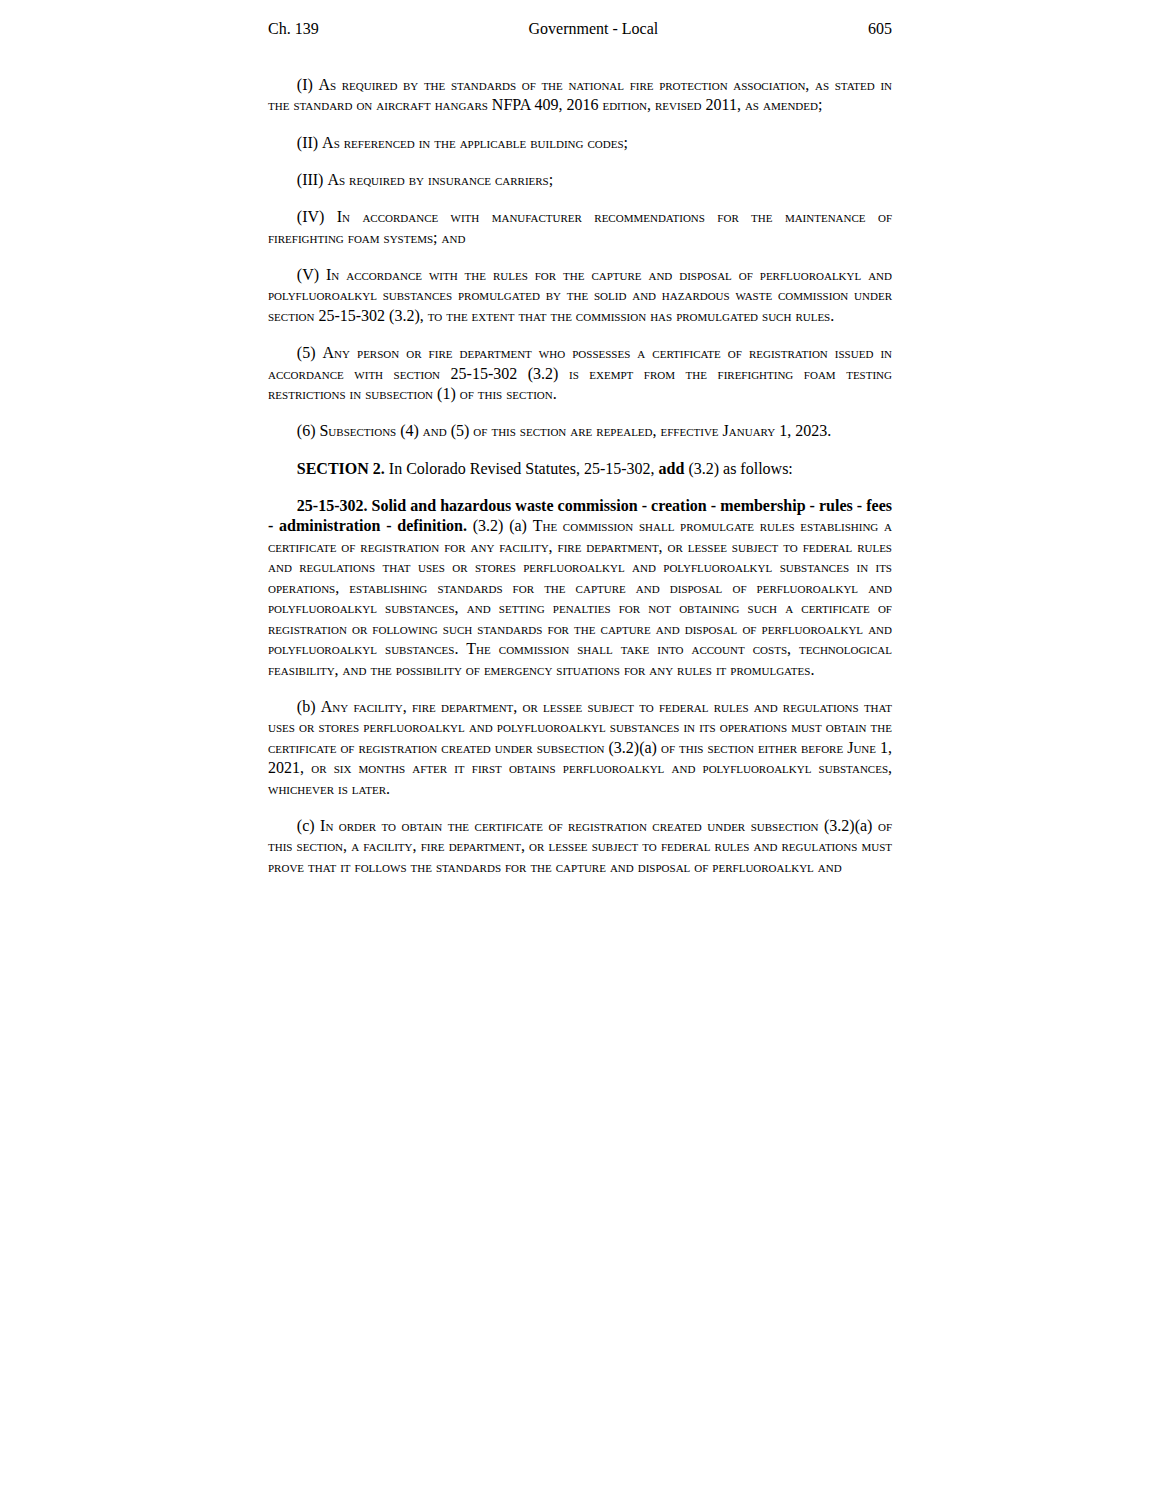Ch. 139 Government - Local 605
(I) As required by the standards of the national fire protection association, as stated in the standard on aircraft hangars NFPA 409, 2016 edition, revised 2011, as amended;
(II) As referenced in the applicable building codes;
(III) As required by insurance carriers;
(IV) In accordance with manufacturer recommendations for the maintenance of firefighting foam systems; and
(V) In accordance with the rules for the capture and disposal of perfluoroalkyl and polyfluoroalkyl substances promulgated by the solid and hazardous waste commission under section 25-15-302 (3.2), to the extent that the commission has promulgated such rules.
(5) Any person or fire department who possesses a certificate of registration issued in accordance with section 25-15-302 (3.2) is exempt from the firefighting foam testing restrictions in subsection (1) of this section.
(6) Subsections (4) and (5) of this section are repealed, effective January 1, 2023.
SECTION 2. In Colorado Revised Statutes, 25-15-302, add (3.2) as follows:
25-15-302. Solid and hazardous waste commission - creation - membership - rules - fees - administration - definition. (3.2) (a) The commission shall promulgate rules establishing a certificate of registration for any facility, fire department, or lessee subject to federal rules and regulations that uses or stores perfluoroalkyl and polyfluoroalkyl substances in its operations, establishing standards for the capture and disposal of perfluoroalkyl and polyfluoroalkyl substances, and setting penalties for not obtaining such a certificate of registration or following such standards for the capture and disposal of perfluoroalkyl and polyfluoroalkyl substances. The commission shall take into account costs, technological feasibility, and the possibility of emergency situations for any rules it promulgates.
(b) Any facility, fire department, or lessee subject to federal rules and regulations that uses or stores perfluoroalkyl and polyfluoroalkyl substances in its operations must obtain the certificate of registration created under subsection (3.2)(a) of this section either before June 1, 2021, or six months after it first obtains perfluoroalkyl and polyfluoroalkyl substances, whichever is later.
(c) In order to obtain the certificate of registration created under subsection (3.2)(a) of this section, a facility, fire department, or lessee subject to federal rules and regulations must prove that it follows the standards for the capture and disposal of perfluoroalkyl and